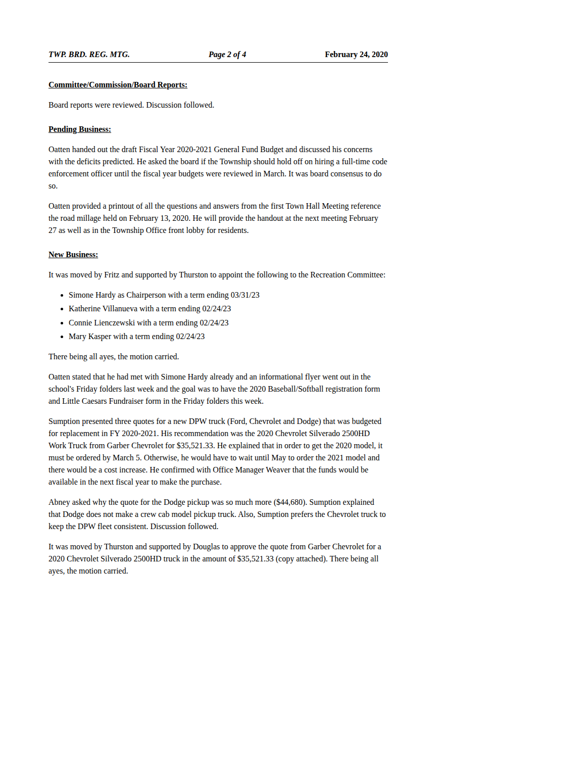TWP. BRD. REG. MTG. Page 2 of 4 February 24, 2020
Committee/Commission/Board Reports:
Board reports were reviewed. Discussion followed.
Pending Business:
Oatten handed out the draft Fiscal Year 2020-2021 General Fund Budget and discussed his concerns with the deficits predicted. He asked the board if the Township should hold off on hiring a full-time code enforcement officer until the fiscal year budgets were reviewed in March. It was board consensus to do so.
Oatten provided a printout of all the questions and answers from the first Town Hall Meeting reference the road millage held on February 13, 2020. He will provide the handout at the next meeting February 27 as well as in the Township Office front lobby for residents.
New Business:
It was moved by Fritz and supported by Thurston to appoint the following to the Recreation Committee:
Simone Hardy as Chairperson with a term ending 03/31/23
Katherine Villanueva with a term ending 02/24/23
Connie Lienczewski with a term ending 02/24/23
Mary Kasper with a term ending 02/24/23
There being all ayes, the motion carried.
Oatten stated that he had met with Simone Hardy already and an informational flyer went out in the school's Friday folders last week and the goal was to have the 2020 Baseball/Softball registration form and Little Caesars Fundraiser form in the Friday folders this week.
Sumption presented three quotes for a new DPW truck (Ford, Chevrolet and Dodge) that was budgeted for replacement in FY 2020-2021. His recommendation was the 2020 Chevrolet Silverado 2500HD Work Truck from Garber Chevrolet for $35,521.33. He explained that in order to get the 2020 model, it must be ordered by March 5. Otherwise, he would have to wait until May to order the 2021 model and there would be a cost increase. He confirmed with Office Manager Weaver that the funds would be available in the next fiscal year to make the purchase.
Abney asked why the quote for the Dodge pickup was so much more ($44,680). Sumption explained that Dodge does not make a crew cab model pickup truck. Also, Sumption prefers the Chevrolet truck to keep the DPW fleet consistent. Discussion followed.
It was moved by Thurston and supported by Douglas to approve the quote from Garber Chevrolet for a 2020 Chevrolet Silverado 2500HD truck in the amount of $35,521.33 (copy attached). There being all ayes, the motion carried.